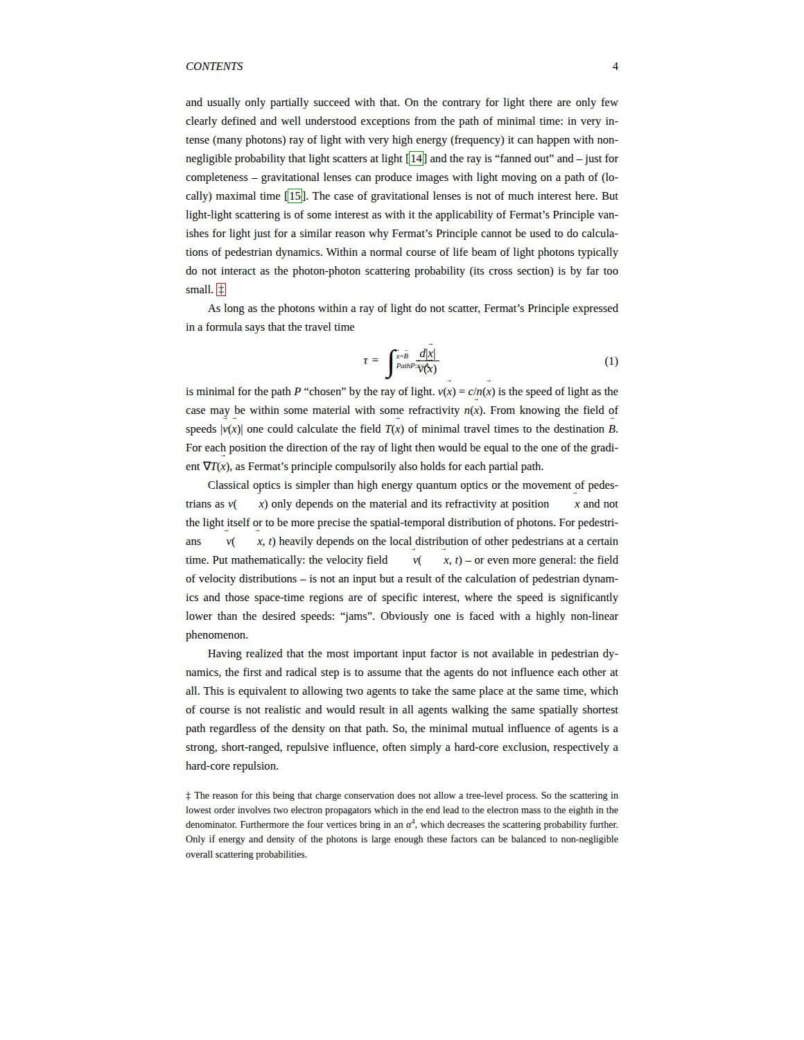CONTENTS 4
and usually only partially succeed with that. On the contrary for light there are only few clearly defined and well understood exceptions from the path of minimal time: in very intense (many photons) ray of light with very high energy (frequency) it can happen with non-negligible probability that light scatters at light [14] and the ray is “fanned out” and – just for completeness – gravitational lenses can produce images with light moving on a path of (locally) maximal time [15]. The case of gravitational lenses is not of much interest here. But light-light scattering is of some interest as with it the applicability of Fermat’s Principle vanishes for light just for a similar reason why Fermat’s Principle cannot be used to do calculations of pedestrian dynamics. Within a normal course of life beam of light photons typically do not interact as the photon-photon scattering probability (its cross section) is by far too small. ‡
As long as the photons within a ray of light do not scatter, Fermat’s Principle expressed in a formula says that the travel time
τ = ∫ x=B PathP:x=A d|x| v(x)
(1)
is minimal for the path P “chosen” by the ray of light. v(x) = c/n(x) is the speed of light as the case may be within some material with some refractivity n(x). From knowing the field of speeds |v(x)| one could calculate the field T(x) of minimal travel times to the destination B. For each position the direction of the ray of light then would be equal to the one of the gradient ∇T(x), as Fermat’s principle compulsorily also holds for each partial path.
Classical optics is simpler than high energy quantum optics or the movement of pedestrians as v(x) only depends on the material and its refractivity at position x and not the light itself or to be more precise the spatial-temporal distribution of photons. For pedestrians v(x, t) heavily depends on the local distribution of other pedestrians at a certain time. Put mathematically: the velocity field v(x, t) – or even more general: the field of velocity distributions – is not an input but a result of the calculation of pedestrian dynamics and those space-time regions are of specific interest, where the speed is significantly lower than the desired speeds: “jams”. Obviously one is faced with a highly non-linear phenomenon.
Having realized that the most important input factor is not available in pedestrian dynamics, the first and radical step is to assume that the agents do not influence each other at all. This is equivalent to allowing two agents to take the same place at the same time, which of course is not realistic and would result in all agents walking the same spatially shortest path regardless of the density on that path. So, the minimal mutual influence of agents is a strong, short-ranged, repulsive influence, often simply a hard-core exclusion, respectively a hard-core repulsion.
‡ The reason for this being that charge conservation does not allow a tree-level process. So the scattering in lowest order involves two electron propagators which in the end lead to the electron mass to the eighth in the denominator. Furthermore the four vertices bring in an α4, which decreases the scattering probability further. Only if energy and density of the photons is large enough these factors can be balanced to non-negligible overall scattering probabilities.